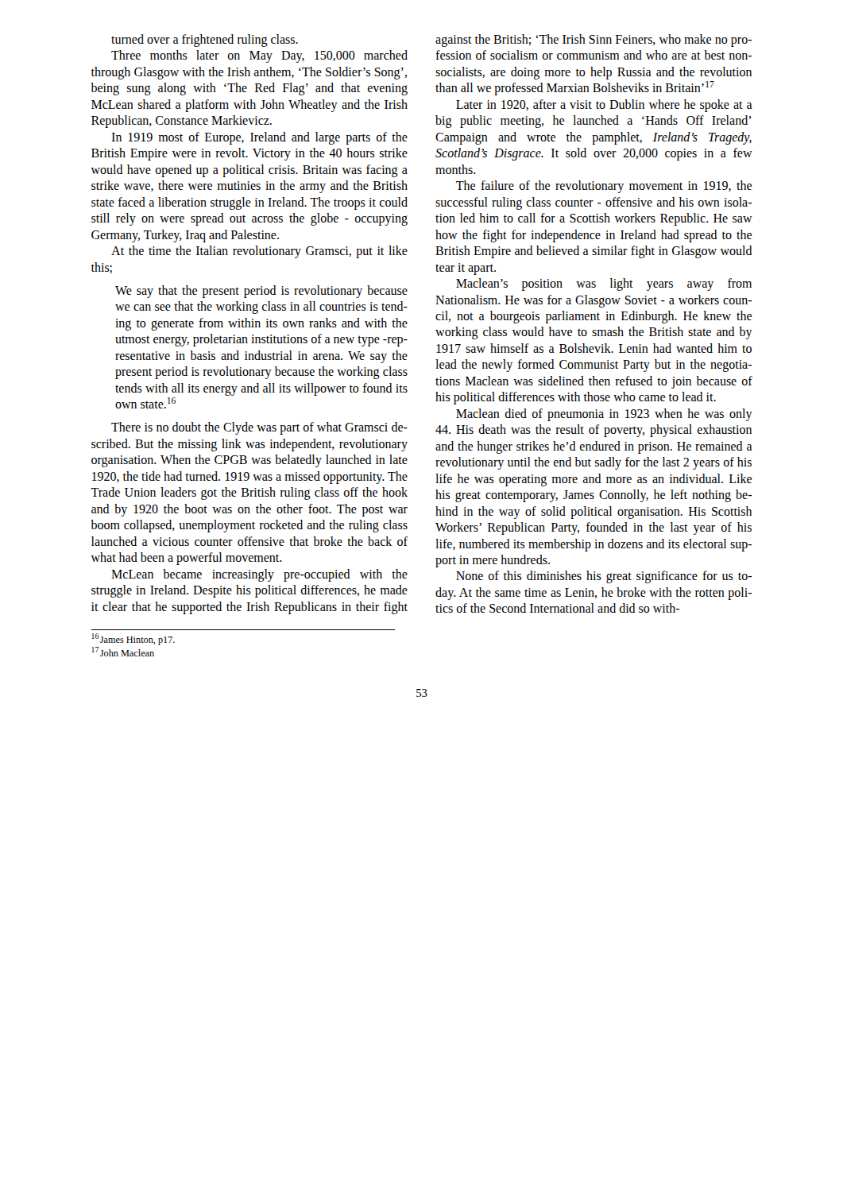turned over a frightened ruling class.
Three months later on May Day, 150,000 marched through Glasgow with the Irish anthem, ‘The Soldier’s Song’, being sung along with ‘The Red Flag’ and that evening McLean shared a platform with John Wheatley and the Irish Republican, Constance Markievicz.
In 1919 most of Europe, Ireland and large parts of the British Empire were in revolt. Victory in the 40 hours strike would have opened up a political crisis. Britain was facing a strike wave, there were mutinies in the army and the British state faced a liberation struggle in Ireland. The troops it could still rely on were spread out across the globe - occupying Germany, Turkey, Iraq and Palestine.
At the time the Italian revolutionary Gramsci, put it like this;
We say that the present period is revolutionary because we can see that the working class in all countries is tending to generate from within its own ranks and with the utmost energy, proletarian institutions of a new type -representative in basis and industrial in arena. We say the present period is revolutionary because the working class tends with all its energy and all its willpower to found its own state.16
There is no doubt the Clyde was part of what Gramsci described. But the missing link was independent, revolutionary organisation. When the CPGB was belatedly launched in late 1920, the tide had turned. 1919 was a missed opportunity. The Trade Union leaders got the British ruling class off the hook and by 1920 the boot was on the other foot. The post war boom collapsed, unemployment rocketed and the ruling class launched a vicious counter offensive that broke the back of what had been a powerful movement.
McLean became increasingly pre-occupied with the struggle in Ireland. Despite his political differences, he made it clear that he supported the Irish Republicans in their fight against the British; ‘The Irish Sinn Feiners, who make no profession of socialism or communism and who are at best non-socialists, are doing more to help Russia and the revolution than all we professed Marxian Bolsheviks in Britain’17
Later in 1920, after a visit to Dublin where he spoke at a big public meeting, he launched a ‘Hands Off Ireland’ Campaign and wrote the pamphlet, Ireland’s Tragedy, Scotland’s Disgrace. It sold over 20,000 copies in a few months.
The failure of the revolutionary movement in 1919, the successful ruling class counter - offensive and his own isolation led him to call for a Scottish workers Republic. He saw how the fight for independence in Ireland had spread to the British Empire and believed a similar fight in Glasgow would tear it apart.
Maclean’s position was light years away from Nationalism. He was for a Glasgow Soviet - a workers council, not a bourgeois parliament in Edinburgh. He knew the working class would have to smash the British state and by 1917 saw himself as a Bolshevik. Lenin had wanted him to lead the newly formed Communist Party but in the negotiations Maclean was sidelined then refused to join because of his political differences with those who came to lead it.
Maclean died of pneumonia in 1923 when he was only 44. His death was the result of poverty, physical exhaustion and the hunger strikes he’d endured in prison. He remained a revolutionary until the end but sadly for the last 2 years of his life he was operating more and more as an individual. Like his great contemporary, James Connolly, he left nothing behind in the way of solid political organisation. His Scottish Workers’ Republican Party, founded in the last year of his life, numbered its membership in dozens and its electoral support in mere hundreds.
None of this diminishes his great significance for us today. At the same time as Lenin, he broke with the rotten politics of the Second International and did so with-
16James Hinton, p17.
17John Maclean
53